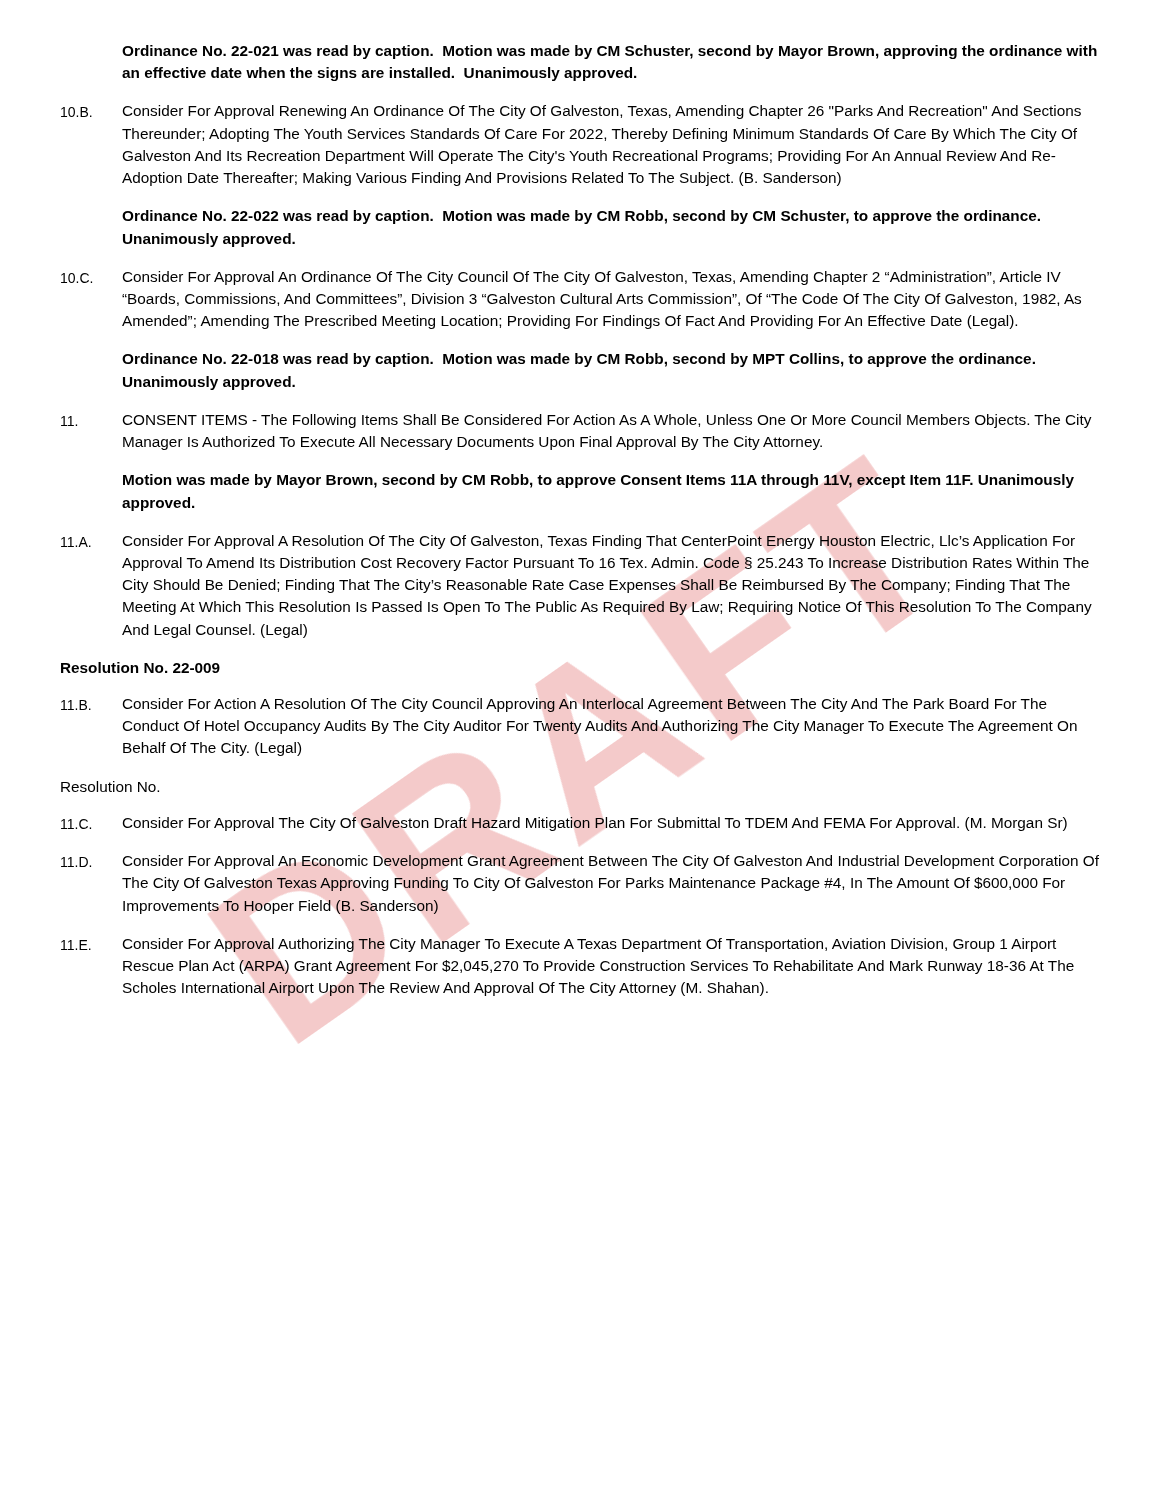DRAFT
Ordinance No. 22-021 was read by caption. Motion was made by CM Schuster, second by Mayor Brown, approving the ordinance with an effective date when the signs are installed. Unanimously approved.
10.B.
Consider For Approval Renewing An Ordinance Of The City Of Galveston, Texas, Amending Chapter 26 "Parks And Recreation" And Sections Thereunder; Adopting The Youth Services Standards Of Care For 2022, Thereby Defining Minimum Standards Of Care By Which The City Of Galveston And Its Recreation Department Will Operate The City's Youth Recreational Programs; Providing For An Annual Review And Re-Adoption Date Thereafter; Making Various Finding And Provisions Related To The Subject. (B. Sanderson)
Ordinance No. 22-022 was read by caption. Motion was made by CM Robb, second by CM Schuster, to approve the ordinance. Unanimously approved.
10.C.
Consider For Approval An Ordinance Of The City Council Of The City Of Galveston, Texas, Amending Chapter 2 “Administration”, Article IV “Boards, Commissions, And Committees”, Division 3 “Galveston Cultural Arts Commission”, Of “The Code Of The City Of Galveston, 1982, As Amended”; Amending The Prescribed Meeting Location; Providing For Findings Of Fact And Providing For An Effective Date (Legal).
Ordinance No. 22-018 was read by caption. Motion was made by CM Robb, second by MPT Collins, to approve the ordinance. Unanimously approved.
11.
CONSENT ITEMS - The Following Items Shall Be Considered For Action As A Whole, Unless One Or More Council Members Objects. The City Manager Is Authorized To Execute All Necessary Documents Upon Final Approval By The City Attorney.
Motion was made by Mayor Brown, second by CM Robb, to approve Consent Items 11A through 11V, except Item 11F. Unanimously approved.
11.A.
Consider For Approval A Resolution Of The City Of Galveston, Texas Finding That CenterPoint Energy Houston Electric, Llc’s Application For Approval To Amend Its Distribution Cost Recovery Factor Pursuant To 16 Tex. Admin. Code § 25.243 To Increase Distribution Rates Within The City Should Be Denied; Finding That The City’s Reasonable Rate Case Expenses Shall Be Reimbursed By The Company; Finding That The Meeting At Which This Resolution Is Passed Is Open To The Public As Required By Law; Requiring Notice Of This Resolution To The Company And Legal Counsel. (Legal)
Resolution No. 22-009
11.B.
Consider For Action A Resolution Of The City Council Approving An Interlocal Agreement Between The City And The Park Board For The Conduct Of Hotel Occupancy Audits By The City Auditor For Twenty Audits And Authorizing The City Manager To Execute The Agreement On Behalf Of The City. (Legal)
Resolution No.
11.C.
Consider For Approval The City Of Galveston Draft Hazard Mitigation Plan For Submittal To TDEM And FEMA For Approval. (M. Morgan Sr)
11.D.
Consider For Approval An Economic Development Grant Agreement Between The City Of Galveston And Industrial Development Corporation Of The City Of Galveston Texas Approving Funding To City Of Galveston For Parks Maintenance Package #4, In The Amount Of $600,000 For Improvements To Hooper Field (B. Sanderson)
11.E.
Consider For Approval Authorizing The City Manager To Execute A Texas Department Of Transportation, Aviation Division, Group 1 Airport Rescue Plan Act (ARPA) Grant Agreement For $2,045,270 To Provide Construction Services To Rehabilitate And Mark Runway 18-36 At The Scholes International Airport Upon The Review And Approval Of The City Attorney (M. Shahan).